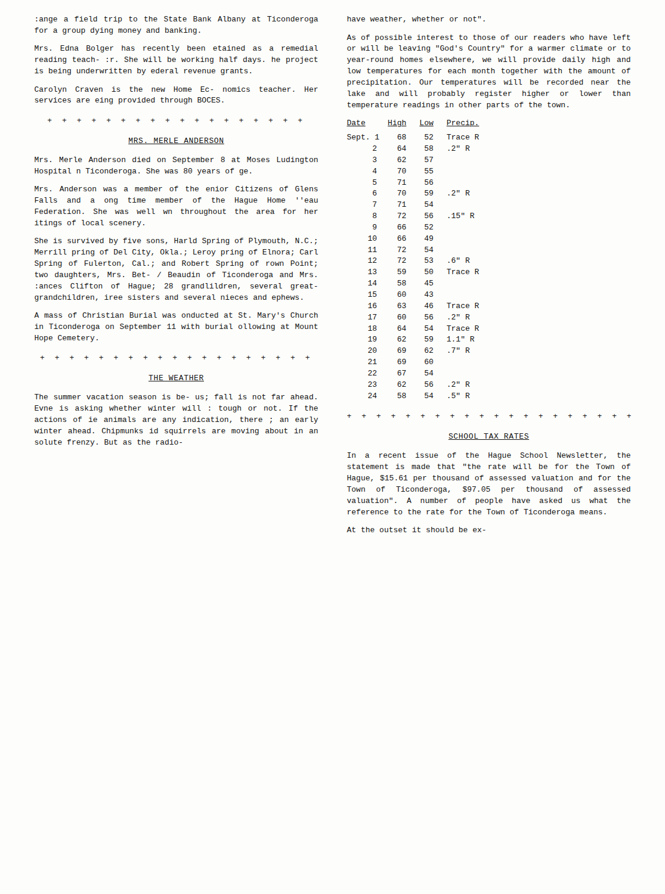:ange a field trip to the State Bank Albany at Ticonderoga for a group dying money and banking.
Mrs. Edna Bolger has recently been etained as a remedial reading teach- :r. She will be working half days. he project is being underwritten by ederal revenue grants.
Carolyn Craven is the new Home Ec- nomics teacher. Her services are eing provided through BOCES.
+ + + + + + + + + + + + + + + + + +
MRS. MERLE ANDERSON
Mrs. Merle Anderson died on September 8 at Moses Ludington Hospital n Ticonderoga. She was 80 years of ge.
Mrs. Anderson was a member of the enior Citizens of Glens Falls and a ong time member of the Hague Home ''eau Federation. She was well wn throughout the area for her itings of local scenery.
She is survived by five sons, Harld Spring of Plymouth, N.C.; Merrill pring of Del City, Okla.; Leroy pring of Elnora; Carl Spring of Fulerton, Cal.; and Robert Spring of rown Point; two daughters, Mrs. Bet- / Beaudin of Ticonderoga and Mrs. :ances Clifton of Hague; 28 grandlildren, several great-grandchildren, iree sisters and several nieces and ephews.
A mass of Christian Burial was onducted at St. Mary's Church in Ticonderoga on September 11 with burial ollowing at Mount Hope Cemetery.
+ + + + + + + + + + + + + + + + + + +
THE WEATHER
The summer vacation season is be- us; fall is not far ahead. Evne is asking whether winter will : tough or not. If the actions of ie animals are any indication, there ; an early winter ahead. Chipmunks id squirrels are moving about in an solute frenzy. But as the radio-
have weather, whether or not".
As of possible interest to those of our readers who have left or will be leaving "God's Country" for a warmer climate or to year-round homes elsewhere, we will provide daily high and low temperatures for each month together with the amount of precipitation. Our temperatures will be recorded near the lake and will probably register higher or lower than temperature readings in other parts of the town.
| Date | High | Low | Precip. |
| --- | --- | --- | --- |
| Sept. 1 | 68 | 52 | Trace R |
| 2 | 64 | 58 | .2" R |
| 3 | 62 | 57 | |
| 4 | 70 | 55 | |
| 5 | 71 | 56 | |
| 6 | 70 | 59 | .2" R |
| 7 | 71 | 54 | |
| 8 | 72 | 56 | .15" R |
| 9 | 66 | 52 | |
| 10 | 66 | 49 | |
| 11 | 72 | 54 | |
| 12 | 72 | 53 | .6" R |
| 13 | 59 | 50 | Trace R |
| 14 | 58 | 45 | |
| 15 | 60 | 43 | |
| 16 | 63 | 46 | Trace R |
| 17 | 60 | 56 | .2" R |
| 18 | 64 | 54 | Trace R |
| 19 | 62 | 59 | 1.1" R |
| 20 | 69 | 62 | .7" R |
| 21 | 69 | 60 | |
| 22 | 67 | 54 | |
| 23 | 62 | 56 | .2" R |
| 24 | 58 | 54 | .5" R |
+ + + + + + + + + + + + + + + + + + + + +
SCHOOL TAX RATES
In a recent issue of the Hague School Newsletter, the statement is made that "the rate will be for the Town of Hague, $15.61 per thousand of assessed valuation and for the Town of Ticonderoga, $97.05 per thousand of assessed valuation". A number of people have asked us what the reference to the rate for the Town of Ticonderoga means.
At the outset it should be ex-